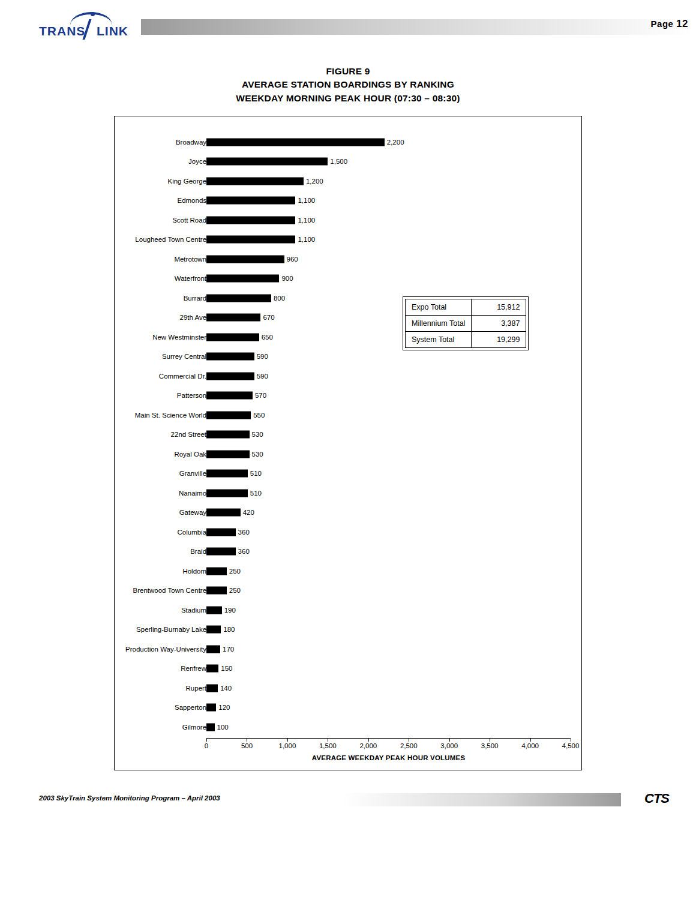Page 12
TRANS LINK
FIGURE 9
AVERAGE STATION BOARDINGS BY RANKING
WEEKDAY MORNING PEAK HOUR (07:30 – 08:30)
| Expo Total | 15,912 |
| Millennium Total | 3,387 |
| System Total | 19,299 |
| Broadway | 2,200 |
| Joyce | 1,500 |
| King George | 1,200 |
| Edmonds | 1,100 |
| Scott Road | 1,100 |
| Lougheed Town Centre | 1,100 |
| Metrotown | 960 |
| Waterfront | 900 |
| Burrard | 800 |
| 29th Ave | 670 |
| New Westminster | 650 |
| Surrey Central | 590 |
| Commercial Dr. | 590 |
| Patterson | 570 |
| Main St. Science World | 550 |
| 22nd Street | 530 |
| Royal Oak | 530 |
| Granville | 510 |
| Nanaimo | 510 |
| Gateway | 420 |
| Columbia | 360 |
| Braid | 360 |
| Holdom | 250 |
| Brentwood Town Centre | 250 |
| Stadium | 190 |
| Sperling-Burnaby Lake | 180 |
| Production Way-University | 170 |
| Renfrew | 150 |
| Rupert | 140 |
| Sapperton | 120 |
| Gilmore | 100 |
| | 0 500 1,000 1,500 2,000 2,500 3,000 3,500 4,000 4,500 AVERAGE WEEKDAY PEAK HOUR VOLUMES |
2003 SkyTrain System Monitoring Program – April 2003
CTS